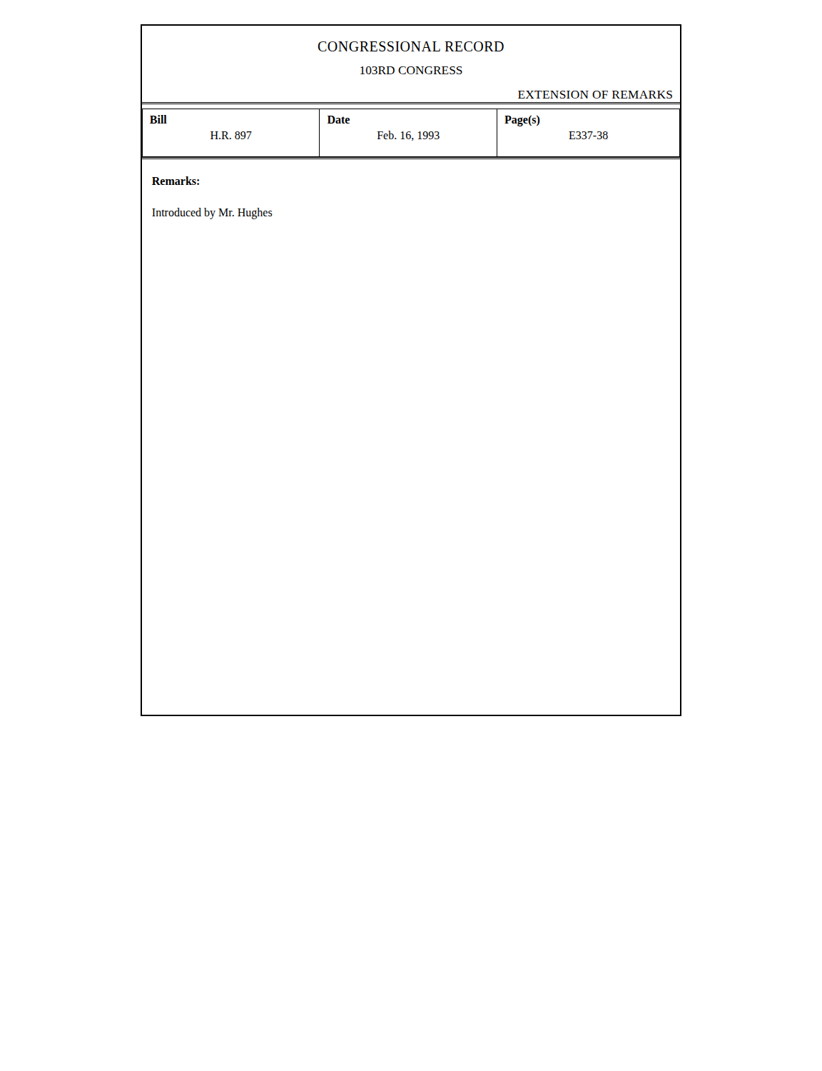CONGRESSIONAL RECORD
103RD CONGRESS
EXTENSION OF REMARKS
| Bill H.R. 897 | Date Feb. 16, 1993 | Page(s) E337-38 |
Remarks:
Introduced by Mr. Hughes